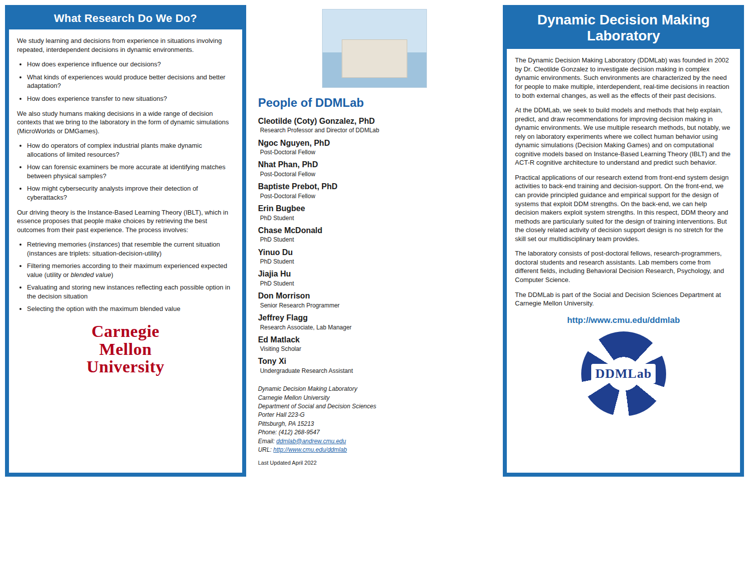What Research Do We Do?
We study learning and decisions from experience in situations involving repeated, interdependent decisions in dynamic environments.
How does experience influence our decisions?
What kinds of experiences would produce better decisions and better adaptation?
How does experience transfer to new situations?
We also study humans making decisions in a wide range of decision contexts that we bring to the laboratory in the form of dynamic simulations (MicroWorlds or DMGames).
How do operators of complex industrial plants make dynamic allocations of limited resources?
How can forensic examiners be more accurate at identifying matches between physical samples?
How might cybersecurity analysts improve their detection of cyberattacks?
Our driving theory is the Instance-Based Learning Theory (IBLT), which in essence proposes that people make choices by retrieving the best outcomes from their past experience. The process involves:
Retrieving memories (instances) that resemble the current situation (instances are triplets: situation-decision-utility)
Filtering memories according to their maximum experienced expected value (utility or blended value)
Evaluating and storing new instances reflecting each possible option in the decision situation
Selecting the option with the maximum blended value
Carnegie Mellon University
People of DDMLab
Cleotilde (Coty) Gonzalez, PhD Research Professor and Director of DDMLab
Ngoc Nguyen, PhD Post-Doctoral Fellow
Nhat Phan, PhD Post-Doctoral Fellow
Baptiste Prebot, PhD Post-Doctoral Fellow
Erin Bugbee PhD Student
Chase McDonald PhD Student
Yinuo Du PhD Student
Jiajia Hu PhD Student
Don Morrison Senior Research Programmer
Jeffrey Flagg Research Associate, Lab Manager
Ed Matlack Visiting Scholar
Tony Xi Undergraduate Research Assistant
Dynamic Decision Making Laboratory
Carnegie Mellon University
Department of Social and Decision Sciences
Porter Hall 223-G
Pittsburgh, PA 15213
Phone: (412) 268-9547
Email: ddmlab@andrew.cmu.edu
URL: http://www.cmu.edu/ddmlab
Last Updated April 2022
Dynamic Decision Making Laboratory
The Dynamic Decision Making Laboratory (DDMLab) was founded in 2002 by Dr. Cleotilde Gonzalez to investigate decision making in complex dynamic environments. Such environments are characterized by the need for people to make multiple, interdependent, real-time decisions in reaction to both external changes, as well as the effects of their past decisions.
At the DDMLab, we seek to build models and methods that help explain, predict, and draw recommendations for improving decision making in dynamic environments. We use multiple research methods, but notably, we rely on laboratory experiments where we collect human behavior using dynamic simulations (Decision Making Games) and on computational cognitive models based on Instance-Based Learning Theory (IBLT) and the ACT-R cognitive architecture to understand and predict such behavior.
Practical applications of our research extend from front-end system design activities to back-end training and decision-support. On the front-end, we can provide principled guidance and empirical support for the design of systems that exploit DDM strengths. On the back-end, we can help decision makers exploit system strengths. In this respect, DDM theory and methods are particularly suited for the design of training interventions. But the closely related activity of decision support design is no stretch for the skill set our multidisciplinary team provides.
The laboratory consists of post-doctoral fellows, research-programmers, doctoral students and research assistants. Lab members come from different fields, including Behavioral Decision Research, Psychology, and Computer Science.
The DDMLab is part of the Social and Decision Sciences Department at Carnegie Mellon University.
http://www.cmu.edu/ddmlab
DDMLab